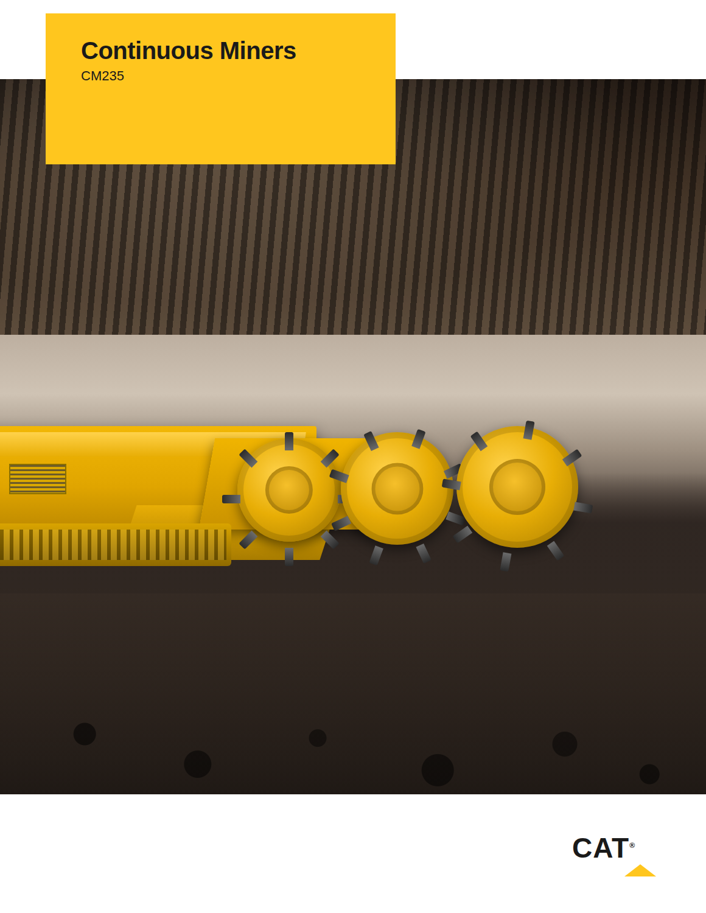Continuous Miners
CM235
CAT®